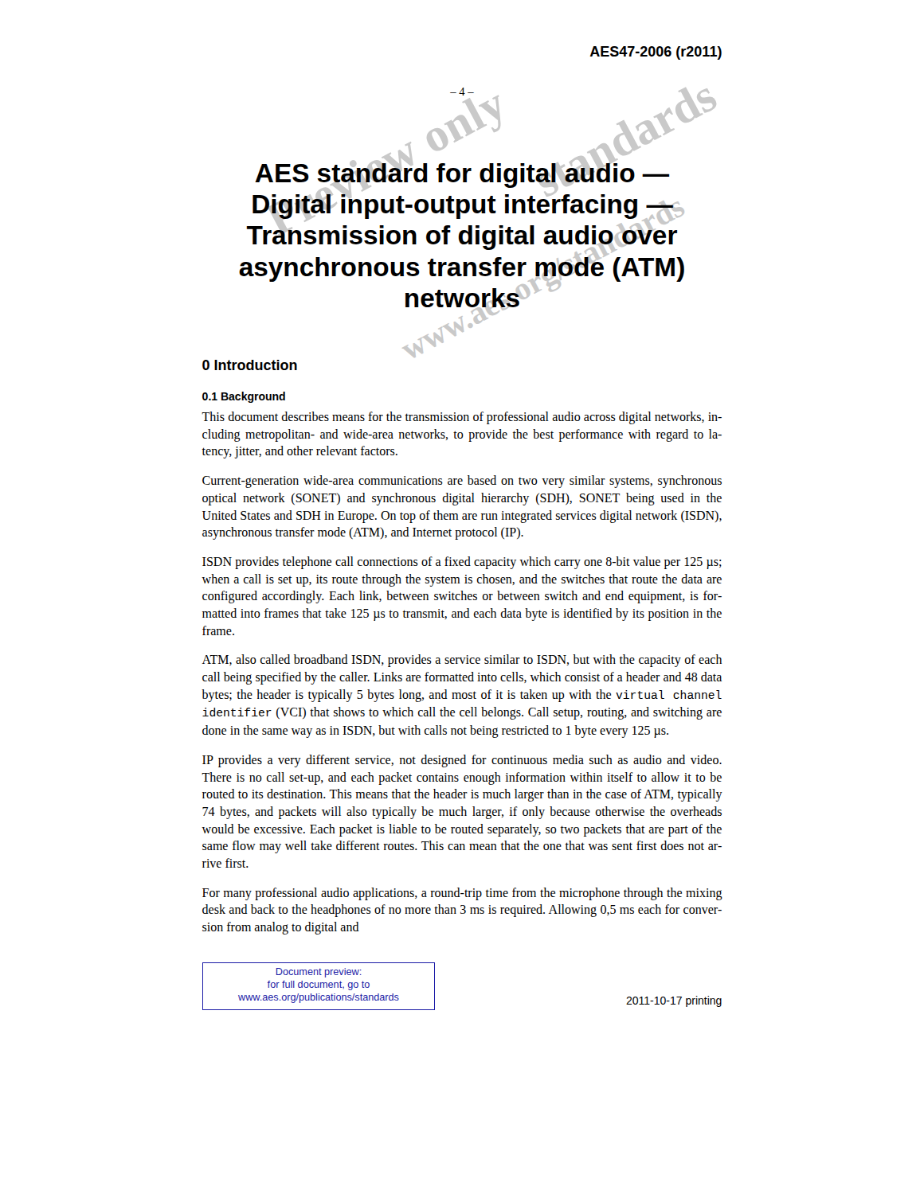Preview only
standards
www.aes.org/standards
AES47-2006 (r2011)
– 4 –
AES standard for digital audio —
Digital input-output interfacing —
Transmission of digital audio over
asynchronous transfer mode (ATM)
networks
0 Introduction
0.1 Background
This document describes means for the transmission of professional audio across digital networks, including metropolitan- and wide-area networks, to provide the best performance with regard to latency, jitter, and other relevant factors.
Current-generation wide-area communications are based on two very similar systems, synchronous optical network (SONET) and synchronous digital hierarchy (SDH), SONET being used in the United States and SDH in Europe. On top of them are run integrated services digital network (ISDN), asynchronous transfer mode (ATM), and Internet protocol (IP).
ISDN provides telephone call connections of a fixed capacity which carry one 8-bit value per 125 µs; when a call is set up, its route through the system is chosen, and the switches that route the data are configured accordingly. Each link, between switches or between switch and end equipment, is formatted into frames that take 125 µs to transmit, and each data byte is identified by its position in the frame.
ATM, also called broadband ISDN, provides a service similar to ISDN, but with the capacity of each call being specified by the caller. Links are formatted into cells, which consist of a header and 48 data bytes; the header is typically 5 bytes long, and most of it is taken up with the virtual channel identifier (VCI) that shows to which call the cell belongs. Call setup, routing, and switching are done in the same way as in ISDN, but with calls not being restricted to 1 byte every 125 µs.
IP provides a very different service, not designed for continuous media such as audio and video. There is no call set-up, and each packet contains enough information within itself to allow it to be routed to its destination. This means that the header is much larger than in the case of ATM, typically 74 bytes, and packets will also typically be much larger, if only because otherwise the overheads would be excessive. Each packet is liable to be routed separately, so two packets that are part of the same flow may well take different routes. This can mean that the one that was sent first does not arrive first.
For many professional audio applications, a round-trip time from the microphone through the mixing desk and back to the headphones of no more than 3 ms is required. Allowing 0,5 ms each for conversion from analog to digital and
Document preview:
for full document, go to
www.aes.org/publications/standards
2011-10-17 printing